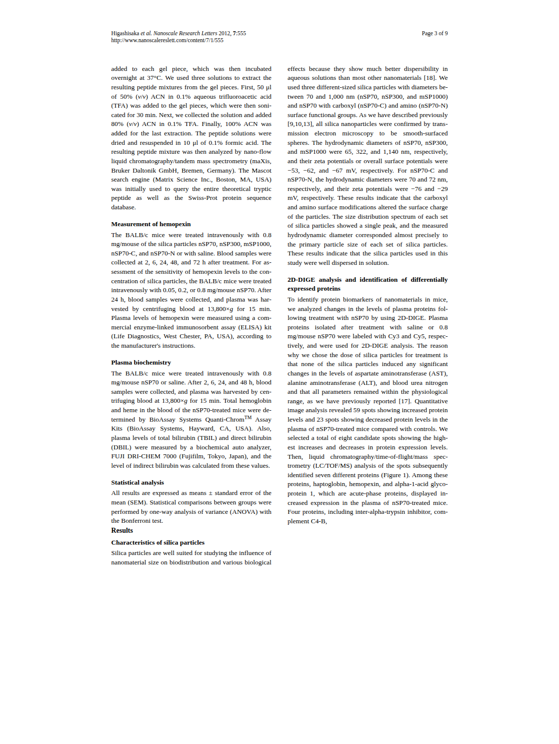Higashisaka et al. Nanoscale Research Letters 2012, 7:555
http://www.nanoscalereslett.com/content/7/1/555
Page 3 of 9
added to each gel piece, which was then incubated overnight at 37°C. We used three solutions to extract the resulting peptide mixtures from the gel pieces. First, 50 μl of 50% (v/v) ACN in 0.1% aqueous trifluoroacetic acid (TFA) was added to the gel pieces, which were then sonicated for 30 min. Next, we collected the solution and added 80% (v/v) ACN in 0.1% TFA. Finally, 100% ACN was added for the last extraction. The peptide solutions were dried and resuspended in 10 μl of 0.1% formic acid. The resulting peptide mixture was then analyzed by nano-flow liquid chromatography/tandem mass spectrometry (maXis, Bruker Daltonik GmbH, Bremen, Germany). The Mascot search engine (Matrix Science Inc., Boston, MA, USA) was initially used to query the entire theoretical tryptic peptide as well as the Swiss-Prot protein sequence database.
Measurement of hemopexin
The BALB/c mice were treated intravenously with 0.8 mg/mouse of the silica particles nSP70, nSP300, mSP1000, nSP70-C, and nSP70-N or with saline. Blood samples were collected at 2, 6, 24, 48, and 72 h after treatment. For assessment of the sensitivity of hemopexin levels to the concentration of silica particles, the BALB/c mice were treated intravenously with 0.05, 0.2, or 0.8 mg/mouse nSP70. After 24 h, blood samples were collected, and plasma was harvested by centrifuging blood at 13,800×g for 15 min. Plasma levels of hemopexin were measured using a commercial enzyme-linked immunosorbent assay (ELISA) kit (Life Diagnostics, West Chester, PA, USA), according to the manufacturer's instructions.
Plasma biochemistry
The BALB/c mice were treated intravenously with 0.8 mg/mouse nSP70 or saline. After 2, 6, 24, and 48 h, blood samples were collected, and plasma was harvested by centrifuging blood at 13,800×g for 15 min. Total hemoglobin and heme in the blood of the nSP70-treated mice were determined by BioAssay Systems Quanti-ChromTM Assay Kits (BioAssay Systems, Hayward, CA, USA). Also, plasma levels of total bilirubin (TBIL) and direct bilirubin (DBIL) were measured by a biochemical auto analyzer, FUJI DRI-CHEM 7000 (Fujifilm, Tokyo, Japan), and the level of indirect bilirubin was calculated from these values.
Statistical analysis
All results are expressed as means ± standard error of the mean (SEM). Statistical comparisons between groups were performed by one-way analysis of variance (ANOVA) with the Bonferroni test.
Results
Characteristics of silica particles
Silica particles are well suited for studying the influence of nanomaterial size on biodistribution and various biological effects because they show much better dispersibility in aqueous solutions than most other nanomaterials [18]. We used three different-sized silica particles with diameters between 70 and 1,000 nm (nSP70, nSP300, and mSP1000) and nSP70 with carboxyl (nSP70-C) and amino (nSP70-N) surface functional groups. As we have described previously [9,10,13], all silica nanoparticles were confirmed by transmission electron microscopy to be smooth-surfaced spheres. The hydrodynamic diameters of nSP70, nSP300, and mSP1000 were 65, 322, and 1,140 nm, respectively, and their zeta potentials or overall surface potentials were −53, −62, and −67 mV, respectively. For nSP70-C and nSP70-N, the hydrodynamic diameters were 70 and 72 nm, respectively, and their zeta potentials were −76 and −29 mV, respectively. These results indicate that the carboxyl and amino surface modifications altered the surface charge of the particles. The size distribution spectrum of each set of silica particles showed a single peak, and the measured hydrodynamic diameter corresponded almost precisely to the primary particle size of each set of silica particles. These results indicate that the silica particles used in this study were well dispersed in solution.
2D-DIGE analysis and identification of differentially expressed proteins
To identify protein biomarkers of nanomaterials in mice, we analyzed changes in the levels of plasma proteins following treatment with nSP70 by using 2D-DIGE. Plasma proteins isolated after treatment with saline or 0.8 mg/mouse nSP70 were labeled with Cy3 and Cy5, respectively, and were used for 2D-DIGE analysis. The reason why we chose the dose of silica particles for treatment is that none of the silica particles induced any significant changes in the levels of aspartate aminotransferase (AST), alanine aminotransferase (ALT), and blood urea nitrogen and that all parameters remained within the physiological range, as we have previously reported [17]. Quantitative image analysis revealed 59 spots showing increased protein levels and 23 spots showing decreased protein levels in the plasma of nSP70-treated mice compared with controls. We selected a total of eight candidate spots showing the highest increases and decreases in protein expression levels. Then, liquid chromatography/time-of-flight/mass spectrometry (LC/TOF/MS) analysis of the spots subsequently identified seven different proteins (Figure 1). Among these proteins, haptoglobin, hemopexin, and alpha-1-acid glycoprotein 1, which are acute-phase proteins, displayed increased expression in the plasma of nSP70-treated mice. Four proteins, including inter-alpha-trypsin inhibitor, complement C4-B,